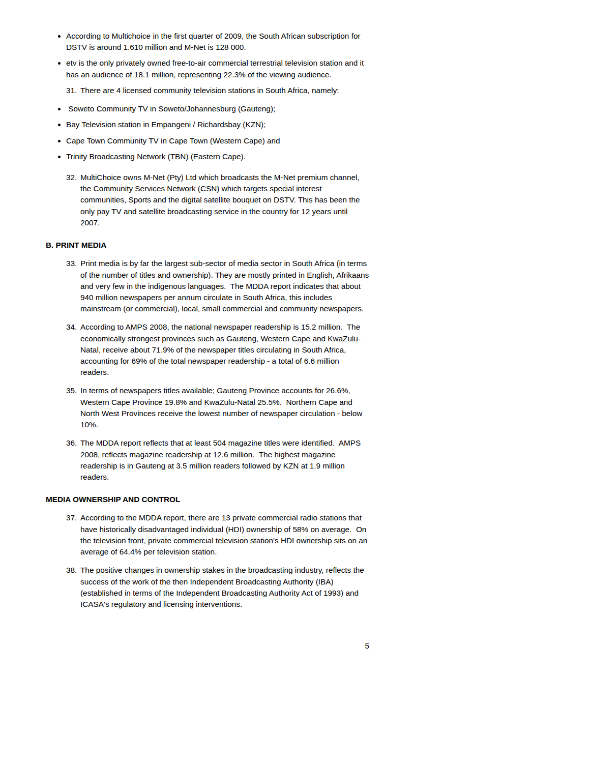According to Multichoice in the first quarter of 2009, the South African subscription for DSTV is around 1.610 million and M-Net is 128 000.
etv is the only privately owned free-to-air commercial terrestrial television station and it has an audience of 18.1 million, representing 22.3% of the viewing audience.
31.
There are 4 licensed community television stations in South Africa, namely:
Soweto Community TV in Soweto/Johannesburg (Gauteng);
Bay Television station in Empangeni / Richardsbay (KZN);
Cape Town Community TV in Cape Town (Western Cape) and
Trinity Broadcasting Network (TBN) (Eastern Cape).
32.
MultiChoice owns M-Net (Pty) Ltd which broadcasts the M-Net premium channel, the Community Services Network (CSN) which targets special interest communities, Sports and the digital satellite bouquet on DSTV. This has been the only pay TV and satellite broadcasting service in the country for 12 years until 2007.
B. PRINT MEDIA
33.
Print media is by far the largest sub-sector of media sector in South Africa (in terms of the number of titles and ownership). They are mostly printed in English, Afrikaans and very few in the indigenous languages. The MDDA report indicates that about 940 million newspapers per annum circulate in South Africa, this includes mainstream (or commercial), local, small commercial and community newspapers.
34.
According to AMPS 2008, the national newspaper readership is 15.2 million. The economically strongest provinces such as Gauteng, Western Cape and KwaZulu-Natal, receive about 71.9% of the newspaper titles circulating in South Africa, accounting for 69% of the total newspaper readership - a total of 6.6 million readers.
35.
In terms of newspapers titles available; Gauteng Province accounts for 26.6%, Western Cape Province 19.8% and KwaZulu-Natal 25.5%. Northern Cape and North West Provinces receive the lowest number of newspaper circulation - below 10%.
36.
The MDDA report reflects that at least 504 magazine titles were identified. AMPS 2008, reflects magazine readership at 12.6 million. The highest magazine readership is in Gauteng at 3.5 million readers followed by KZN at 1.9 million readers.
MEDIA OWNERSHIP AND CONTROL
37.
According to the MDDA report, there are 13 private commercial radio stations that have historically disadvantaged individual (HDI) ownership of 58% on average. On the television front, private commercial television station's HDI ownership sits on an average of 64.4% per television station.
38.
The positive changes in ownership stakes in the broadcasting industry, reflects the success of the work of the then Independent Broadcasting Authority (IBA) (established in terms of the Independent Broadcasting Authority Act of 1993) and ICASA's regulatory and licensing interventions.
5